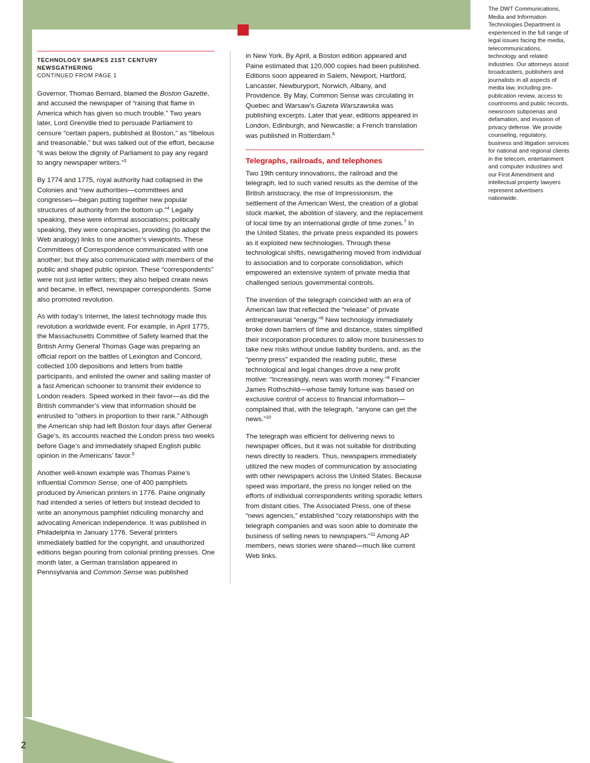The DWT Communications, Media and Information Technologies Department is experienced in the full range of legal issues facing the media, telecommunications, technology and related industries. Our attorneys assist broadcasters, publishers and journalists in all aspects of media law, including pre-publication review, access to courtrooms and public records, newsroom subpoenas and defamation, and invasion of privacy defense. We provide counseling, regulatory, business and litigation services for national and regional clients in the telecom, entertainment and computer industries and our First Amendment and intellectual property lawyers represent advertisers nationwide.
Technology Shapes 21st Century Newsgathering
Continued from page 1
Governor, Thomas Bernard, blamed the Boston Gazette, and accused the newspaper of “raising that flame in America which has given so much trouble.” Two years later, Lord Grenville tried to persuade Parliament to censure “certain papers, published at Boston,” as “libelous and treasonable,” but was talked out of the effort, because “it was below the dignity of Parliament to pay any regard to angry newspaper writers.”3
By 1774 and 1775, royal authority had collapsed in the Colonies and “new authorities—committees and congresses—began putting together new popular structures of authority from the bottom up.”4 Legally speaking, these were informal associations; politically speaking, they were conspiracies, providing (to adopt the Web analogy) links to one another’s viewpoints. These Committees of Correspondence communicated with one another; but they also communicated with members of the public and shaped public opinion. These “correspondents” were not just letter writers; they also helped create news and became, in effect, newspaper correspondents. Some also promoted revolution.
As with today’s Internet, the latest technology made this revolution a worldwide event. For example, in April 1775, the Massachusetts Committee of Safety learned that the British Army General Thomas Gage was preparing an official report on the battles of Lexington and Concord, collected 100 depositions and letters from battle participants, and enlisted the owner and sailing master of a fast American schooner to transmit their evidence to London readers. Speed worked in their favor—as did the British commander’s view that information should be entrusted to "others in proportion to their rank." Although the American ship had left Boston four days after General Gage’s, its accounts reached the London press two weeks before Gage’s and immediately shaped English public opinion in the Americans’ favor.5
Another well-known example was Thomas Paine’s influential Common Sense, one of 400 pamphlets produced by American printers in 1776. Paine originally had intended a series of letters but instead decided to write an anonymous pamphlet ridiculing monarchy and advocating American independence. It was published in Philadelphia in January 1776. Several printers immediately battled for the copyright, and unauthorized editions began pouring from colonial printing presses. One month later, a German translation appeared in Pennsylvania and Common Sense was published
in New York. By April, a Boston edition appeared and Paine estimated that 120,000 copies had been published. Editions soon appeared in Salem, Newport, Hartford, Lancaster, Newburyport, Norwich, Albany, and Providence. By May, Common Sense was circulating in Quebec and Warsaw’s Gazeta Warszawska was publishing excerpts. Later that year, editions appeared in London, Edinburgh, and Newcastle; a French translation was published in Rotterdam.6
Telegraphs, railroads, and telephones
Two 19th century innovations, the railroad and the telegraph, led to such varied results as the demise of the British aristocracy, the rise of Impressionism, the settlement of the American West, the creation of a global stock market, the abolition of slavery, and the replacement of local time by an international girdle of time zones.7 In the United States, the private press expanded its powers as it exploited new technologies. Through these technological shifts, newsgathering moved from individual to association and to corporate consolidation, which empowered an extensive system of private media that challenged serious governmental controls.
The invention of the telegraph coincided with an era of American law that reflected the “release” of private entrepreneurial “energy.”8 New technology immediately broke down barriers of time and distance, states simplified their incorporation procedures to allow more businesses to take new risks without undue liability burdens, and, as the “penny press” expanded the reading public, these technological and legal changes drove a new profit motive: “Increasingly, news was worth money.”9 Financier James Rothschild—whose family fortune was based on exclusive control of access to financial information—complained that, with the telegraph, “anyone can get the news.”10
The telegraph was efficient for delivering news to newspaper offices, but it was not suitable for distributing news directly to readers. Thus, newspapers immediately utilized the new modes of communication by associating with other newspapers across the United States. Because speed was important, the press no longer relied on the efforts of individual correspondents writing sporadic letters from distant cities. The Associated Press, one of these “news agencies,” established “cozy relationships with the telegraph companies and was soon able to dominate the business of selling news to newspapers.”11 Among AP members, news stories were shared—much like current Web links.
2